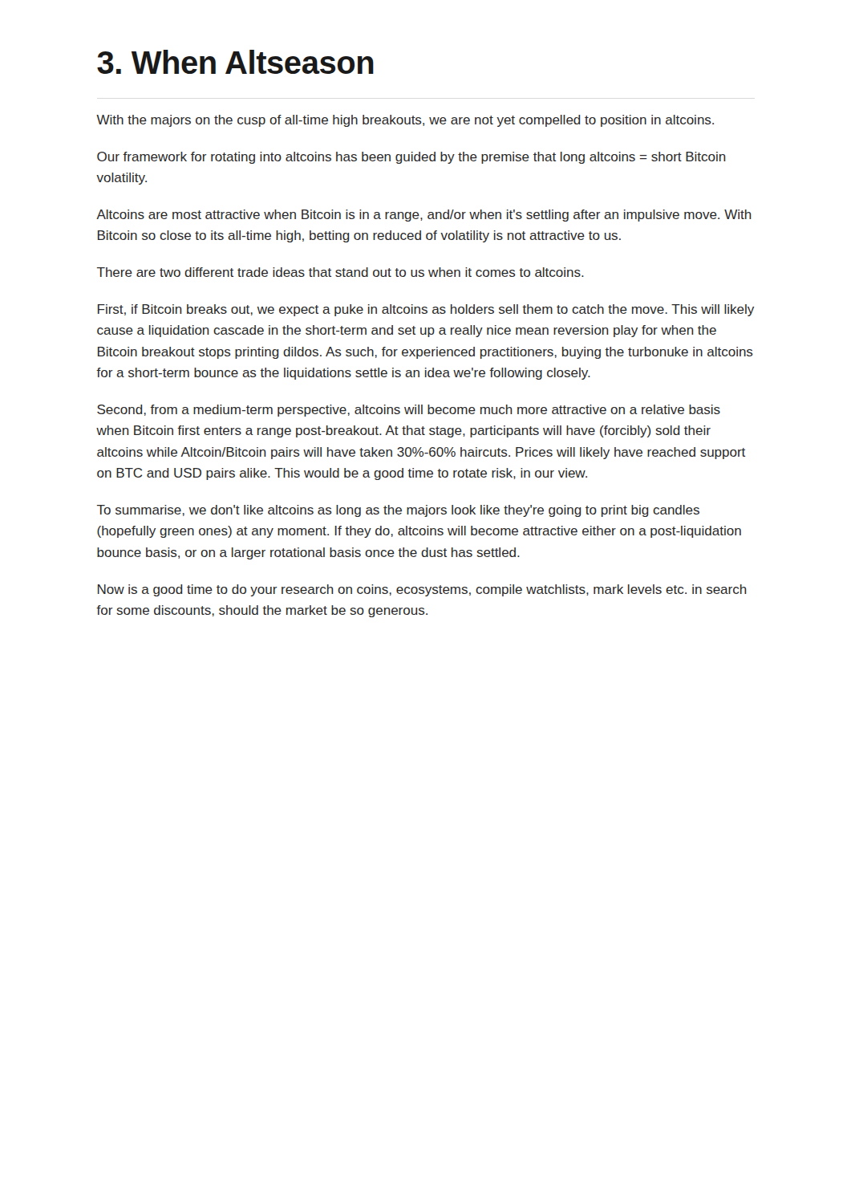3. When Altseason
With the majors on the cusp of all-time high breakouts, we are not yet compelled to position in altcoins.
Our framework for rotating into altcoins has been guided by the premise that long altcoins = short Bitcoin volatility.
Altcoins are most attractive when Bitcoin is in a range, and/or when it's settling after an impulsive move. With Bitcoin so close to its all-time high, betting on reduced of volatility is not attractive to us.
There are two different trade ideas that stand out to us when it comes to altcoins.
First, if Bitcoin breaks out, we expect a puke in altcoins as holders sell them to catch the move. This will likely cause a liquidation cascade in the short-term and set up a really nice mean reversion play for when the Bitcoin breakout stops printing dildos. As such, for experienced practitioners, buying the turbonuke in altcoins for a short-term bounce as the liquidations settle is an idea we're following closely.
Second, from a medium-term perspective, altcoins will become much more attractive on a relative basis when Bitcoin first enters a range post-breakout. At that stage, participants will have (forcibly) sold their altcoins while Altcoin/Bitcoin pairs will have taken 30%-60% haircuts. Prices will likely have reached support on BTC and USD pairs alike. This would be a good time to rotate risk, in our view.
To summarise, we don't like altcoins as long as the majors look like they're going to print big candles (hopefully green ones) at any moment. If they do, altcoins will become attractive either on a post-liquidation bounce basis, or on a larger rotational basis once the dust has settled.
Now is a good time to do your research on coins, ecosystems, compile watchlists, mark levels etc. in search for some discounts, should the market be so generous.